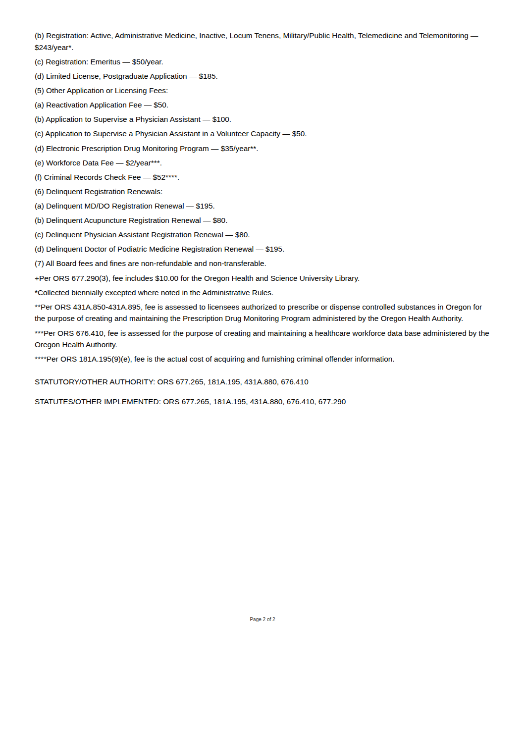(b) Registration: Active, Administrative Medicine, Inactive, Locum Tenens, Military/Public Health, Telemedicine and Telemonitoring — $243/year*.
(c) Registration: Emeritus — $50/year.
(d) Limited License, Postgraduate Application — $185.
(5) Other Application or Licensing Fees:
(a) Reactivation Application Fee — $50.
(b) Application to Supervise a Physician Assistant — $100.
(c) Application to Supervise a Physician Assistant in a Volunteer Capacity — $50.
(d) Electronic Prescription Drug Monitoring Program — $35/year**.
(e) Workforce Data Fee — $2/year***.
(f) Criminal Records Check Fee — $52****.
(6) Delinquent Registration Renewals:
(a) Delinquent MD/DO Registration Renewal — $195.
(b) Delinquent Acupuncture Registration Renewal — $80.
(c) Delinquent Physician Assistant Registration Renewal — $80.
(d) Delinquent Doctor of Podiatric Medicine Registration Renewal — $195.
(7) All Board fees and fines are non-refundable and non-transferable.
+Per ORS 677.290(3), fee includes $10.00 for the Oregon Health and Science University Library.
*Collected biennially excepted where noted in the Administrative Rules.
**Per ORS 431A.850-431A.895, fee is assessed to licensees authorized to prescribe or dispense controlled substances in Oregon for the purpose of creating and maintaining the Prescription Drug Monitoring Program administered by the Oregon Health Authority.
***Per ORS 676.410, fee is assessed for the purpose of creating and maintaining a healthcare workforce data base administered by the Oregon Health Authority.
****Per ORS 181A.195(9)(e), fee is the actual cost of acquiring and furnishing criminal offender information.
STATUTORY/OTHER AUTHORITY: ORS 677.265, 181A.195, 431A.880, 676.410
STATUTES/OTHER IMPLEMENTED: ORS 677.265, 181A.195, 431A.880, 676.410, 677.290
Page 2 of 2